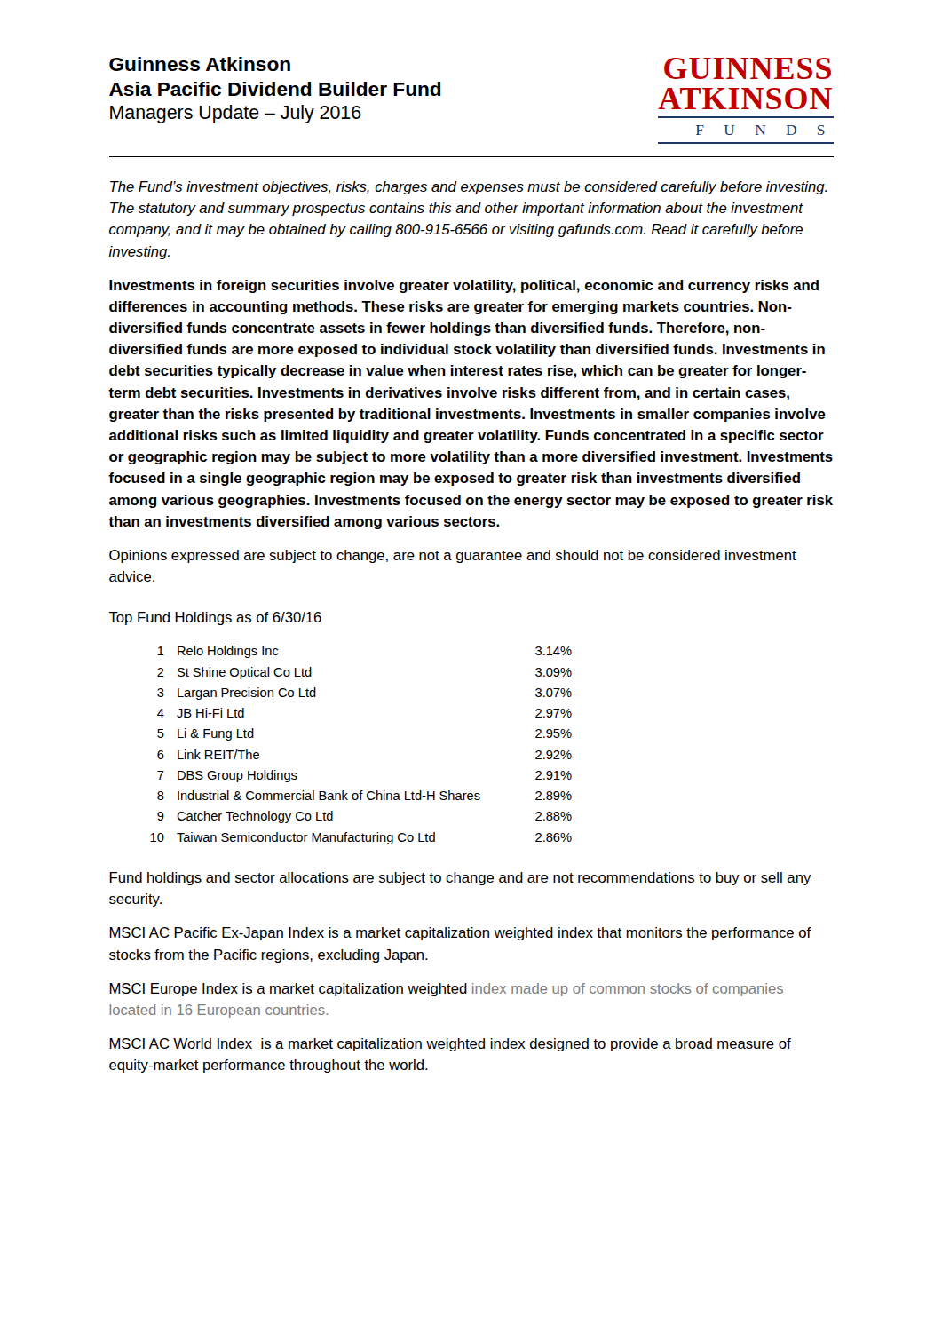Guinness Atkinson
Asia Pacific Dividend Builder Fund
Managers Update – July 2016
GUINNESS
ATKINSON
F U N D S
The Fund’s investment objectives, risks, charges and expenses must be considered carefully before investing. The statutory and summary prospectus contains this and other important information about the investment company, and it may be obtained by calling 800-915-6566 or visiting gafunds.com. Read it carefully before investing.
Investments in foreign securities involve greater volatility, political, economic and currency risks and differences in accounting methods. These risks are greater for emerging markets countries. Non-diversified funds concentrate assets in fewer holdings than diversified funds. Therefore, non-diversified funds are more exposed to individual stock volatility than diversified funds. Investments in debt securities typically decrease in value when interest rates rise, which can be greater for longer-term debt securities. Investments in derivatives involve risks different from, and in certain cases, greater than the risks presented by traditional investments. Investments in smaller companies involve additional risks such as limited liquidity and greater volatility. Funds concentrated in a specific sector or geographic region may be subject to more volatility than a more diversified investment. Investments focused in a single geographic region may be exposed to greater risk than investments diversified among various geographies. Investments focused on the energy sector may be exposed to greater risk than an investments diversified among various sectors.
Opinions expressed are subject to change, are not a guarantee and should not be considered investment advice.
Top Fund Holdings as of 6/30/16
| 1 | Relo Holdings Inc | 3.14% |
| 2 | St Shine Optical Co Ltd | 3.09% |
| 3 | Largan Precision Co Ltd | 3.07% |
| 4 | JB Hi-Fi Ltd | 2.97% |
| 5 | Li & Fung Ltd | 2.95% |
| 6 | Link REIT/The | 2.92% |
| 7 | DBS Group Holdings | 2.91% |
| 8 | Industrial & Commercial Bank of China Ltd-H Shares | 2.89% |
| 9 | Catcher Technology Co Ltd | 2.88% |
| 10 | Taiwan Semiconductor Manufacturing Co Ltd | 2.86% |
Fund holdings and sector allocations are subject to change and are not recommendations to buy or sell any security.
MSCI AC Pacific Ex-Japan Index is a market capitalization weighted index that monitors the performance of stocks from the Pacific regions, excluding Japan.
MSCI Europe Index is a market capitalization weighted index made up of common stocks of companies located in 16 European countries.
MSCI AC World Index is a market capitalization weighted index designed to provide a broad measure of equity-market performance throughout the world.